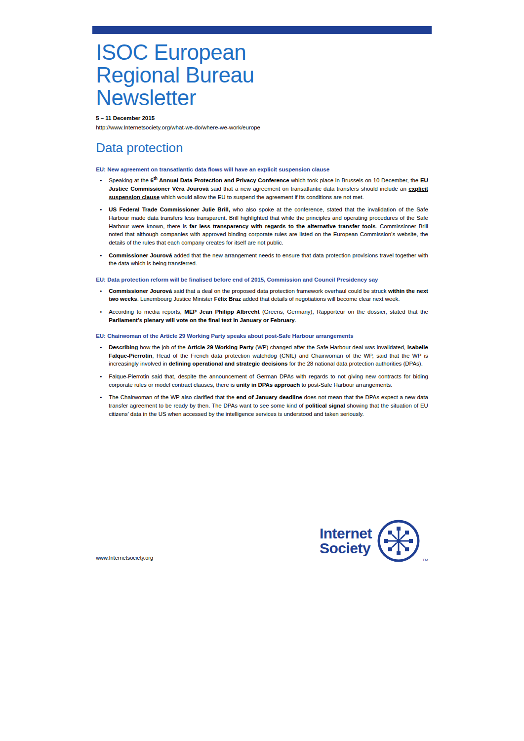ISOC European
Regional Bureau
Newsletter
5 – 11 December 2015
http://www.Internetsociety.org/what-we-do/where-we-work/europe
Data protection
EU: New agreement on transatlantic data flows will have an explicit suspension clause
Speaking at the 6th Annual Data Protection and Privacy Conference which took place in Brussels on 10 December, the EU Justice Commissioner Věra Jourová said that a new agreement on transatlantic data transfers should include an explicit suspension clause which would allow the EU to suspend the agreement if its conditions are not met.
US Federal Trade Commissioner Julie Brill, who also spoke at the conference, stated that the invalidation of the Safe Harbour made data transfers less transparent. Brill highlighted that while the principles and operating procedures of the Safe Harbour were known, there is far less transparency with regards to the alternative transfer tools. Commissioner Brill noted that although companies with approved binding corporate rules are listed on the European Commission’s website, the details of the rules that each company creates for itself are not public.
Commissioner Jourová added that the new arrangement needs to ensure that data protection provisions travel together with the data which is being transferred.
EU: Data protection reform will be finalised before end of 2015, Commission and Council Presidency say
Commissioner Jourová said that a deal on the proposed data protection framework overhaul could be struck within the next two weeks. Luxembourg Justice Minister Félix Braz added that details of negotiations will become clear next week.
According to media reports, MEP Jean Philipp Albrecht (Greens, Germany), Rapporteur on the dossier, stated that the Parliament’s plenary will vote on the final text in January or February.
EU: Chairwoman of the Article 29 Working Party speaks about post-Safe Harbour arrangements
Describing how the job of the Article 29 Working Party (WP) changed after the Safe Harbour deal was invalidated, Isabelle Falque-Pierrotin, Head of the French data protection watchdog (CNIL) and Chairwoman of the WP, said that the WP is increasingly involved in defining operational and strategic decisions for the 28 national data protection authorities (DPAs).
Falque-Pierrotin said that, despite the announcement of German DPAs with regards to not giving new contracts for biding corporate rules or model contract clauses, there is unity in DPAs approach to post-Safe Harbour arrangements.
The Chairwoman of the WP also clarified that the end of January deadline does not mean that the DPAs expect a new data transfer agreement to be ready by then. The DPAs want to see some kind of political signal showing that the situation of EU citizens’ data in the US when accessed by the intelligence services is understood and taken seriously.
www.Internetsociety.org
Internet Society TM